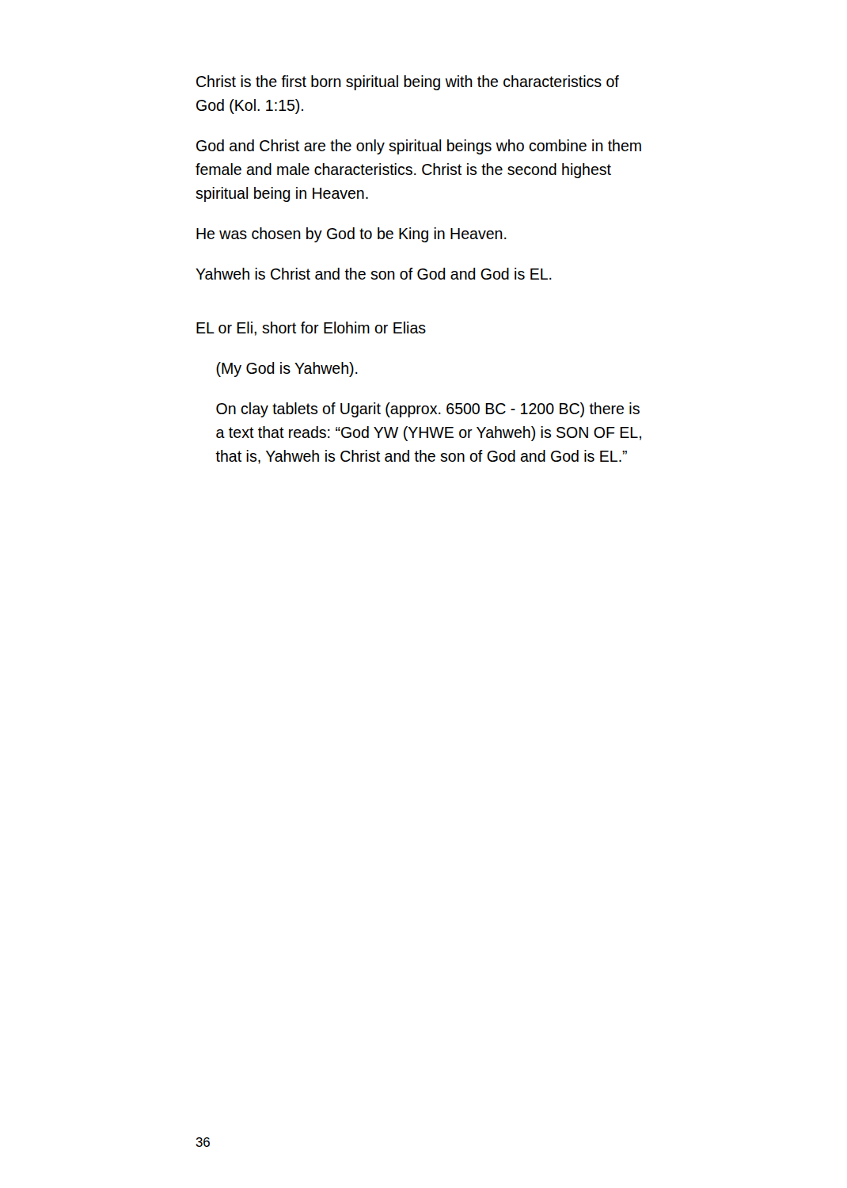Christ is the first born spiritual being with the characteristics of God (Kol. 1:15).
God and Christ are the only spiritual beings who combine in them female and male characteristics. Christ is the second highest spiritual being in Heaven.
He was chosen by God to be King in Heaven.
Yahweh is Christ and the son of God and God is EL.
EL or Eli, short for Elohim or Elias
(My God is Yahweh).
On clay tablets of Ugarit (approx. 6500 BC - 1200 BC) there is a text that reads: “God YW (YHWE or Yahweh) is SON OF EL, that is, Yahweh is Christ and the son of God and God is EL.”
36